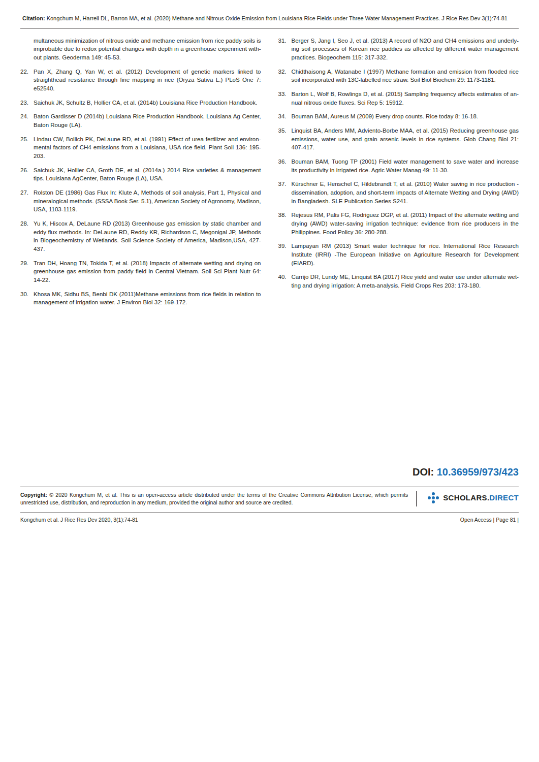Citation: Kongchum M, Harrell DL, Barron MA, et al. (2020) Methane and Nitrous Oxide Emission from Louisiana Rice Fields under Three Water Management Practices. J Rice Res Dev 3(1):74-81
multaneous minimization of nitrous oxide and methane emission from rice paddy soils is improbable due to redox potential changes with depth in a greenhouse experiment without plants. Geoderma 149: 45-53.
22. Pan X, Zhang Q, Yan W, et al. (2012) Development of genetic markers linked to straighthead resistance through fine mapping in rice (Oryza Sativa L.) PLoS One 7: e52540.
23. Saichuk JK, Schultz B, Hollier CA, et al. (2014b) Louisiana Rice Production Handbook.
24. Baton Gardisser D (2014b) Louisiana Rice Production Handbook. Louisiana Ag Center, Baton Rouge (LA).
25. Lindau CW, Bollich PK, DeLaune RD, et al. (1991) Effect of urea fertilizer and environmental factors of CH4 emissions from a Louisiana, USA rice field. Plant Soil 136: 195-203.
26. Saichuk JK, Hollier CA, Groth DE, et al. (2014a.) 2014 Rice varieties & management tips. Louisiana AgCenter, Baton Rouge (LA), USA.
27. Rolston DE (1986) Gas Flux In: Klute A, Methods of soil analysis, Part 1, Physical and mineralogical methods. (SSSA Book Ser. 5.1), American Society of Agronomy, Madison, USA, 1103-1119.
28. Yu K, Hiscox A, DeLaune RD (2013) Greenhouse gas emission by static chamber and eddy flux methods. In: DeLaune RD, Reddy KR, Richardson C, Megonigal JP, Methods in Biogeochemistry of Wetlands. Soil Science Society of America, Madison,USA, 427-437.
29. Tran DH, Hoang TN, Tokida T, et al. (2018) Impacts of alternate wetting and drying on greenhouse gas emission from paddy field in Central Vietnam. Soil Sci Plant Nutr 64: 14-22.
30. Khosa MK, Sidhu BS, Benbi DK (2011)Methane emissions from rice fields in relation to management of irrigation water. J Environ Biol 32: 169-172.
31. Berger S, Jang I, Seo J, et al. (2013) A record of N2O and CH4 emissions and underlying soil processes of Korean rice paddies as affected by different water management practices. Biogeochem 115: 317-332.
32. Chidthaisong A, Watanabe I (1997) Methane formation and emission from flooded rice soil incorporated with 13C-labelled rice straw. Soil Biol Biochem 29: 1173-1181.
33. Barton L, Wolf B, Rowlings D, et al. (2015) Sampling frequency affects estimates of annual nitrous oxide fluxes. Sci Rep 5: 15912.
34. Bouman BAM, Aureus M (2009) Every drop counts. Rice today 8: 16-18.
35. Linquist BA, Anders MM, Adviento-Borbe MAA, et al. (2015) Reducing greenhouse gas emissions, water use, and grain arsenic levels in rice systems. Glob Chang Biol 21: 407-417.
36. Bouman BAM, Tuong TP (2001) Field water management to save water and increase its productivity in irrigated rice. Agric Water Manag 49: 11-30.
37. Kürschner E, Henschel C, Hildebrandt T, et al. (2010) Water saving in rice production - dissemination, adoption, and short-term impacts of Alternate Wetting and Drying (AWD) in Bangladesh. SLE Publication Series S241.
38. Rejesus RM, Palis FG, Rodriguez DGP, et al. (2011) Impact of the alternate wetting and drying (AWD) water-saving irrigation technique: evidence from rice producers in the Philippines. Food Policy 36: 280-288.
39. Lampayan RM (2013) Smart water technique for rice. International Rice Research Institute (IRRI) -The European Initiative on Agriculture Research for Development (EIARD).
40. Carrijo DR, Lundy ME, Linquist BA (2017) Rice yield and water use under alternate wetting and drying irrigation: A meta-analysis. Field Crops Res 203: 173-180.
DOI: 10.36959/973/423
Copyright: © 2020 Kongchum M, et al. This is an open-access article distributed under the terms of the Creative Commons Attribution License, which permits unrestricted use, distribution, and reproduction in any medium, provided the original author and source are credited.
SCHOLARS.DIRECT
Kongchum et al. J Rice Res Dev 2020, 3(1):74-81 Open Access | Page 81 |